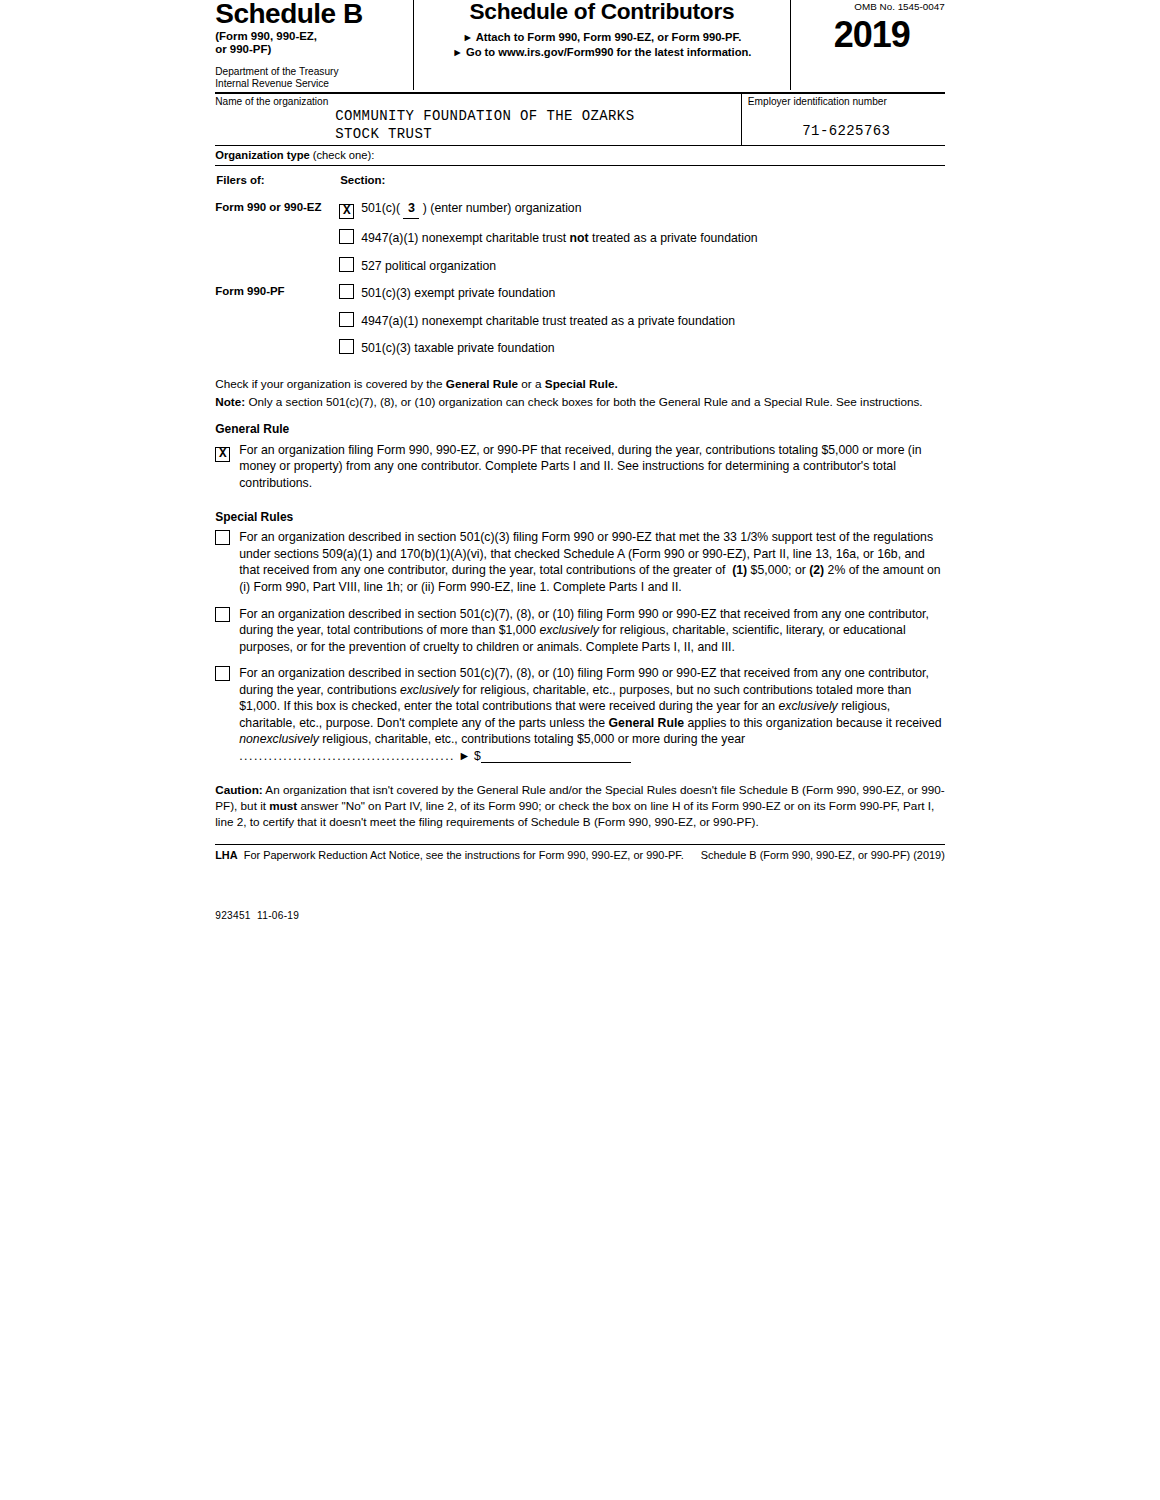Schedule B
(Form 990, 990-EZ,
or 990-PF)
Department of the Treasury
Internal Revenue Service
Schedule of Contributors
► Attach to Form 990, Form 990-EZ, or Form 990-PF.
► Go to www.irs.gov/Form990 for the latest information.
OMB No. 1545-0047
2019
Name of the organization
COMMUNITY FOUNDATION OF THE OZARKS
STOCK TRUST
Employer identification number
71-6225763
Organization type (check one):
| Filers of: | Section: |
| --- | --- |
| Form 990 or 990-EZ | 501(c)( 3 ) (enter number) organization |
| | 4947(a)(1) nonexempt charitable trust not treated as a private foundation |
| | 527 political organization |
| Form 990-PF | 501(c)(3) exempt private foundation |
| | 4947(a)(1) nonexempt charitable trust treated as a private foundation |
| | 501(c)(3) taxable private foundation |
Check if your organization is covered by the General Rule or a Special Rule.
Note: Only a section 501(c)(7), (8), or (10) organization can check boxes for both the General Rule and a Special Rule. See instructions.
General Rule
For an organization filing Form 990, 990-EZ, or 990-PF that received, during the year, contributions totaling $5,000 or more (in money or property) from any one contributor. Complete Parts I and II. See instructions for determining a contributor's total contributions.
Special Rules
For an organization described in section 501(c)(3) filing Form 990 or 990-EZ that met the 33 1/3% support test of the regulations under sections 509(a)(1) and 170(b)(1)(A)(vi), that checked Schedule A (Form 990 or 990-EZ), Part II, line 13, 16a, or 16b, and that received from any one contributor, during the year, total contributions of the greater of (1) $5,000; or (2) 2% of the amount on (i) Form 990, Part VIII, line 1h; or (ii) Form 990-EZ, line 1. Complete Parts I and II.
For an organization described in section 501(c)(7), (8), or (10) filing Form 990 or 990-EZ that received from any one contributor, during the year, total contributions of more than $1,000 exclusively for religious, charitable, scientific, literary, or educational purposes, or for the prevention of cruelty to children or animals. Complete Parts I, II, and III.
For an organization described in section 501(c)(7), (8), or (10) filing Form 990 or 990-EZ that received from any one contributor, during the year, contributions exclusively for religious, charitable, etc., purposes, but no such contributions totaled more than $1,000. If this box is checked, enter the total contributions that were received during the year for an exclusively religious, charitable, etc., purpose. Don't complete any of the parts unless the General Rule applies to this organization because it received nonexclusively religious, charitable, etc., contributions totaling $5,000 or more during the year ............................................ ► $
Caution: An organization that isn't covered by the General Rule and/or the Special Rules doesn't file Schedule B (Form 990, 990-EZ, or 990-PF), but it must answer "No" on Part IV, line 2, of its Form 990; or check the box on line H of its Form 990-EZ or on its Form 990-PF, Part I, line 2, to certify that it doesn't meet the filing requirements of Schedule B (Form 990, 990-EZ, or 990-PF).
LHA For Paperwork Reduction Act Notice, see the instructions for Form 990, 990-EZ, or 990-PF.
Schedule B (Form 990, 990-EZ, or 990-PF) (2019)
923451 11-06-19